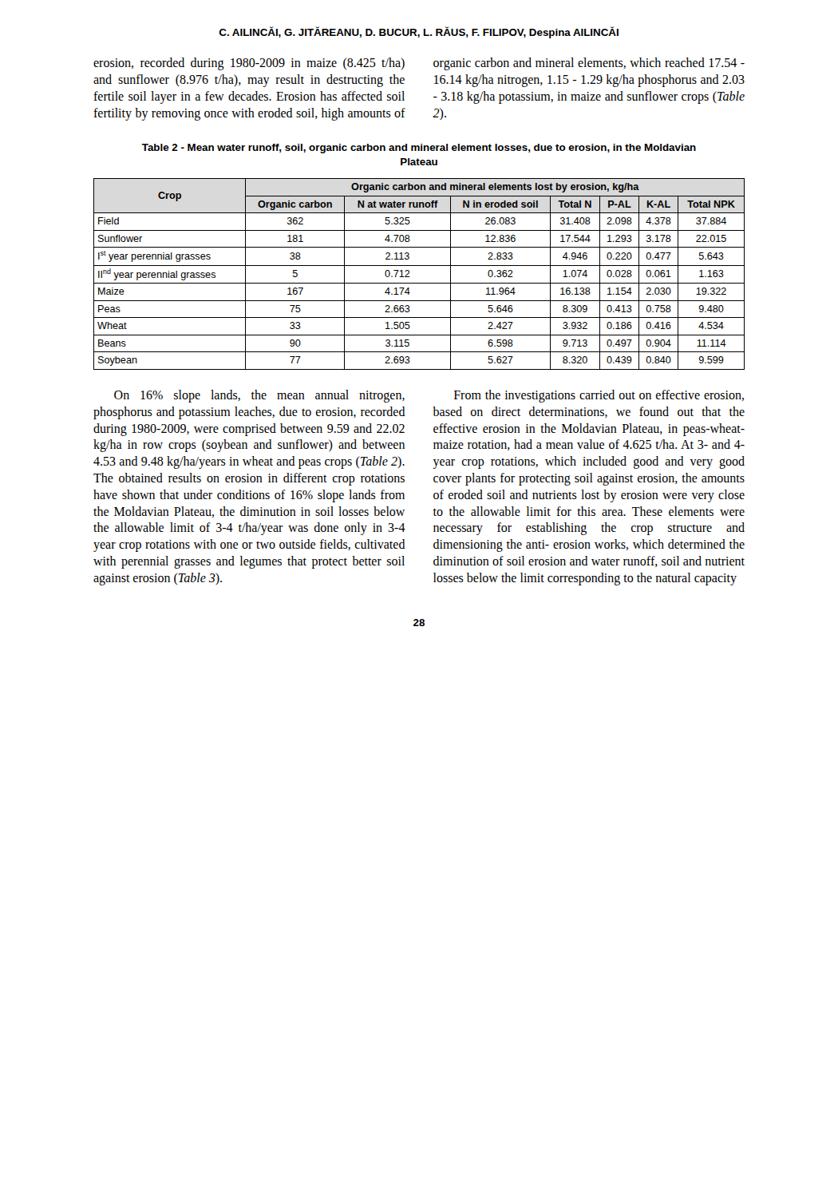C. AILINCĂI, G. JITĂREANU, D. BUCUR, L. RĂUS, F. FILIPOV, Despina AILINCĂI
erosion, recorded during 1980-2009 in maize (8.425 t/ha) and sunflower (8.976 t/ha), may result in destructing the fertile soil layer in a few decades. Erosion has affected soil fertility by removing once with eroded soil, high amounts of organic carbon and mineral elements, which reached 17.54 - 16.14 kg/ha nitrogen, 1.15 - 1.29 kg/ha phosphorus and 2.03 - 3.18 kg/ha potassium, in maize and sunflower crops (Table 2).
Table 2 - Mean water runoff, soil, organic carbon and mineral element losses, due to erosion, in the Moldavian Plateau
| Crop | Organic carbon and mineral elements lost by erosion, kg/ha |
| --- | --- |
| Organic carbon | N at water runoff | N in eroded soil | Total N | P-AL | K-AL | Total NPK |
| Field | 362 | 5.325 | 26.083 | 31.408 | 2.098 | 4.378 | 37.884 |
| Sunflower | 181 | 4.708 | 12.836 | 17.544 | 1.293 | 3.178 | 22.015 |
| I st year perennial grasses | 38 | 2.113 | 2.833 | 4.946 | 0.220 | 0.477 | 5.643 |
| II nd year perennial grasses | 5 | 0.712 | 0.362 | 1.074 | 0.028 | 0.061 | 1.163 |
| Maize | 167 | 4.174 | 11.964 | 16.138 | 1.154 | 2.030 | 19.322 |
| Peas | 75 | 2.663 | 5.646 | 8.309 | 0.413 | 0.758 | 9.480 |
| Wheat | 33 | 1.505 | 2.427 | 3.932 | 0.186 | 0.416 | 4.534 |
| Beans | 90 | 3.115 | 6.598 | 9.713 | 0.497 | 0.904 | 11.114 |
| Soybean | 77 | 2.693 | 5.627 | 8.320 | 0.439 | 0.840 | 9.599 |
On 16% slope lands, the mean annual nitrogen, phosphorus and potassium leaches, due to erosion, recorded during 1980-2009, were comprised between 9.59 and 22.02 kg/ha in row crops (soybean and sunflower) and between 4.53 and 9.48 kg/ha/years in wheat and peas crops (Table 2). The obtained results on erosion in different crop rotations have shown that under conditions of 16% slope lands from the Moldavian Plateau, the diminution in soil losses below the allowable limit of 3-4 t/ha/year was done only in 3-4 year crop rotations with one or two outside fields, cultivated with perennial grasses and legumes that protect better soil against erosion (Table 3).
From the investigations carried out on effective erosion, based on direct determinations, we found out that the effective erosion in the Moldavian Plateau, in peas-wheat-maize rotation, had a mean value of 4.625 t/ha. At 3- and 4-year crop rotations, which included good and very good cover plants for protecting soil against erosion, the amounts of eroded soil and nutrients lost by erosion were very close to the allowable limit for this area. These elements were necessary for establishing the crop structure and dimensioning the anti- erosion works, which determined the diminution of soil erosion and water runoff, soil and nutrient losses below the limit corresponding to the natural capacity
28